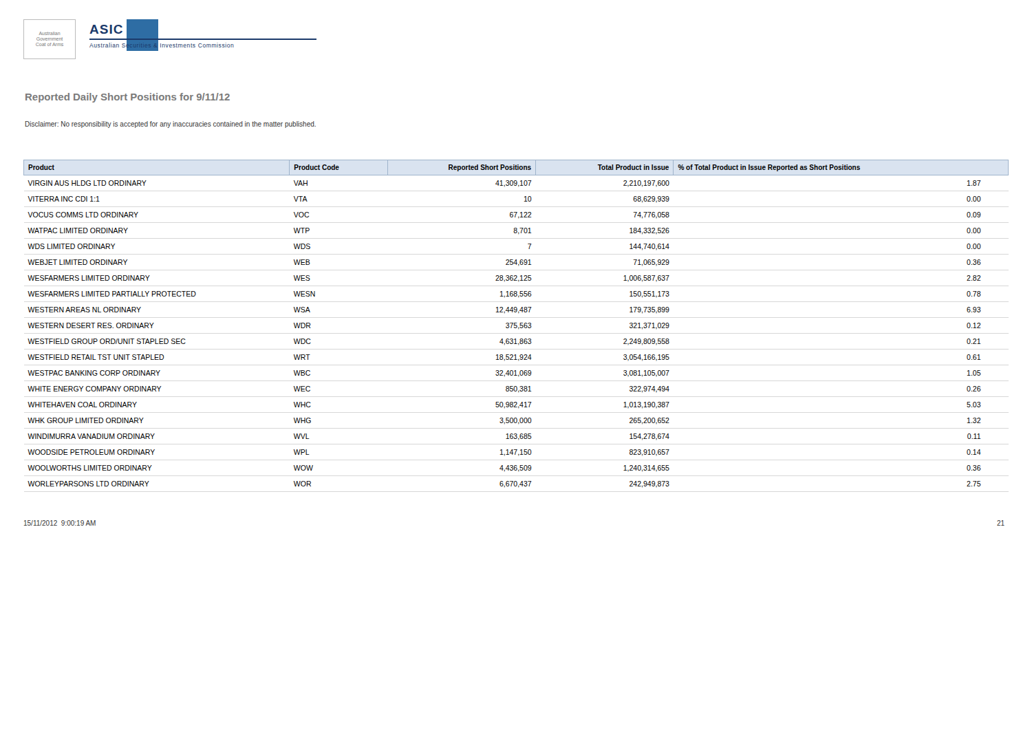Australian
Government
Coat of Arms
ASIC
Australian Securities & Investments Commission
Reported Daily Short Positions for 9/11/12
Disclaimer: No responsibility is accepted for any inaccuracies contained in the matter published.
| Product | Product Code | Reported Short Positions | Total Product in Issue | % of Total Product in Issue Reported as Short Positions |
| --- | --- | --- | --- | --- |
| VIRGIN AUS HLDG LTD ORDINARY | VAH | 41,309,107 | 2,210,197,600 | 1.87 |
| VITERRA INC CDI 1:1 | VTA | 10 | 68,629,939 | 0.00 |
| VOCUS COMMS LTD ORDINARY | VOC | 67,122 | 74,776,058 | 0.09 |
| WATPAC LIMITED ORDINARY | WTP | 8,701 | 184,332,526 | 0.00 |
| WDS LIMITED ORDINARY | WDS | 7 | 144,740,614 | 0.00 |
| WEBJET LIMITED ORDINARY | WEB | 254,691 | 71,065,929 | 0.36 |
| WESFARMERS LIMITED ORDINARY | WES | 28,362,125 | 1,006,587,637 | 2.82 |
| WESFARMERS LIMITED PARTIALLY PROTECTED | WESN | 1,168,556 | 150,551,173 | 0.78 |
| WESTERN AREAS NL ORDINARY | WSA | 12,449,487 | 179,735,899 | 6.93 |
| WESTERN DESERT RES. ORDINARY | WDR | 375,563 | 321,371,029 | 0.12 |
| WESTFIELD GROUP ORD/UNIT STAPLED SEC | WDC | 4,631,863 | 2,249,809,558 | 0.21 |
| WESTFIELD RETAIL TST UNIT STAPLED | WRT | 18,521,924 | 3,054,166,195 | 0.61 |
| WESTPAC BANKING CORP ORDINARY | WBC | 32,401,069 | 3,081,105,007 | 1.05 |
| WHITE ENERGY COMPANY ORDINARY | WEC | 850,381 | 322,974,494 | 0.26 |
| WHITEHAVEN COAL ORDINARY | WHC | 50,982,417 | 1,013,190,387 | 5.03 |
| WHK GROUP LIMITED ORDINARY | WHG | 3,500,000 | 265,200,652 | 1.32 |
| WINDIMURRA VANADIUM ORDINARY | WVL | 163,685 | 154,278,674 | 0.11 |
| WOODSIDE PETROLEUM ORDINARY | WPL | 1,147,150 | 823,910,657 | 0.14 |
| WOOLWORTHS LIMITED ORDINARY | WOW | 4,436,509 | 1,240,314,655 | 0.36 |
| WORLEYPARSONS LTD ORDINARY | WOR | 6,670,437 | 242,949,873 | 2.75 |
15/11/2012 9:00:19 AM 21